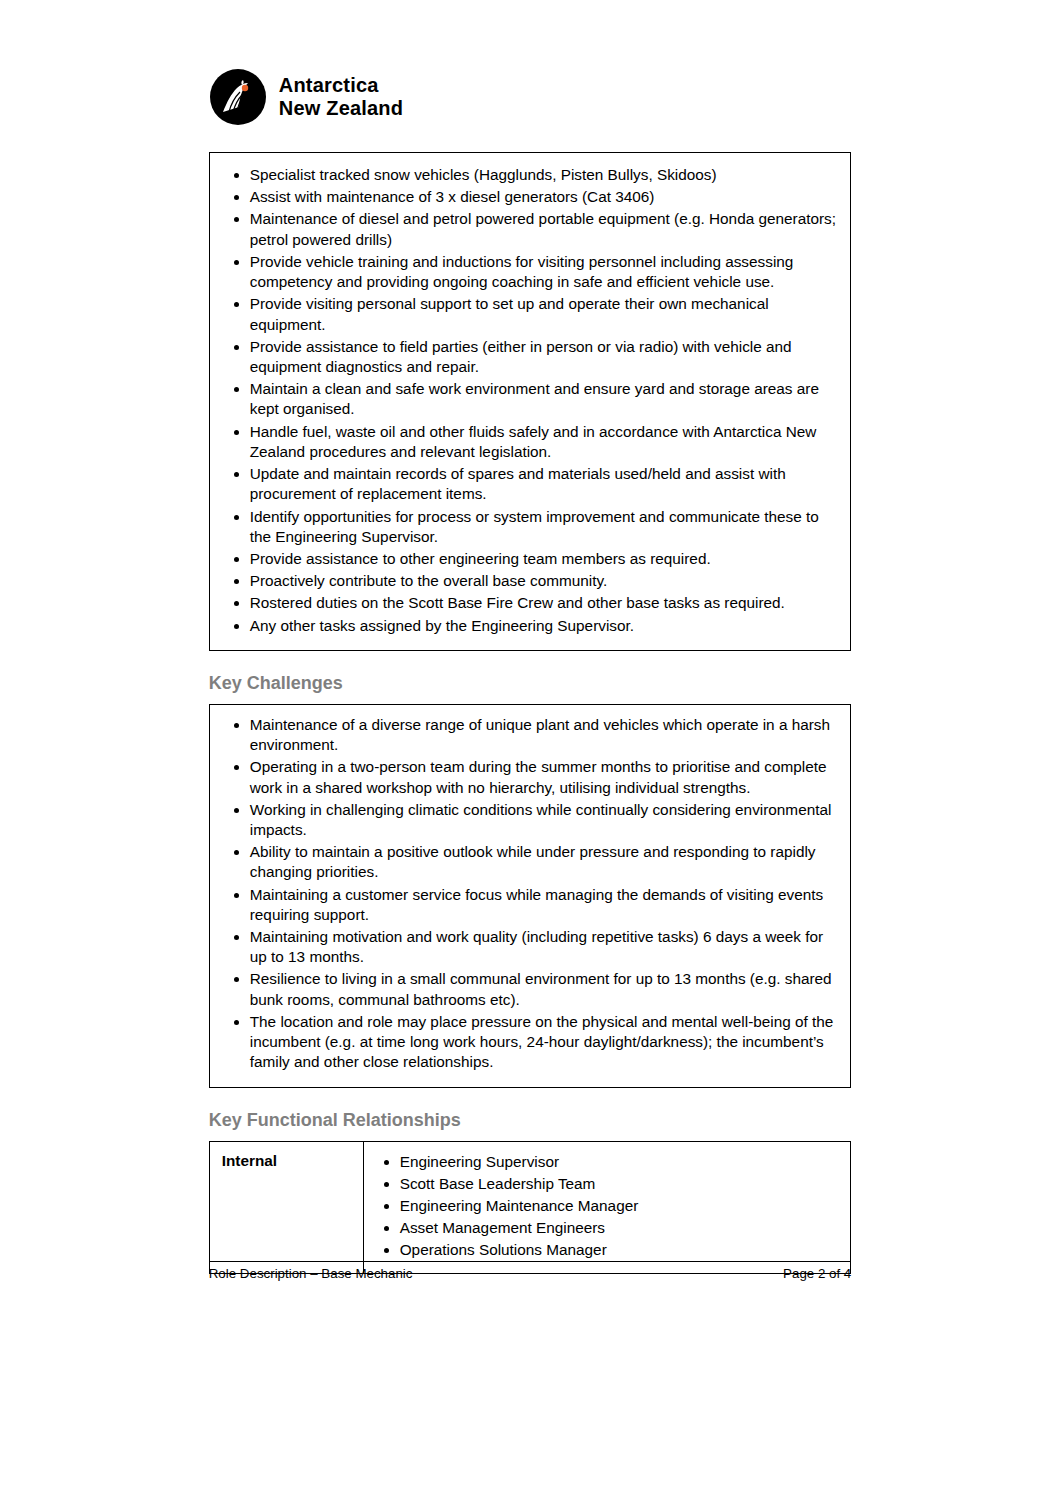Antarctica
New Zealand
Specialist tracked snow vehicles (Hagglunds, Pisten Bullys, Skidoos)
Assist with maintenance of 3 x diesel generators (Cat 3406)
Maintenance of diesel and petrol powered portable equipment (e.g. Honda generators; petrol powered drills)
Provide vehicle training and inductions for visiting personnel including assessing competency and providing ongoing coaching in safe and efficient vehicle use.
Provide visiting personal support to set up and operate their own mechanical equipment.
Provide assistance to field parties (either in person or via radio) with vehicle and equipment diagnostics and repair.
Maintain a clean and safe work environment and ensure yard and storage areas are kept organised.
Handle fuel, waste oil and other fluids safely and in accordance with Antarctica New Zealand procedures and relevant legislation.
Update and maintain records of spares and materials used/held and assist with procurement of replacement items.
Identify opportunities for process or system improvement and communicate these to the Engineering Supervisor.
Provide assistance to other engineering team members as required.
Proactively contribute to the overall base community.
Rostered duties on the Scott Base Fire Crew and other base tasks as required.
Any other tasks assigned by the Engineering Supervisor.
Key Challenges
Maintenance of a diverse range of unique plant and vehicles which operate in a harsh environment.
Operating in a two-person team during the summer months to prioritise and complete work in a shared workshop with no hierarchy, utilising individual strengths.
Working in challenging climatic conditions while continually considering environmental impacts.
Ability to maintain a positive outlook while under pressure and responding to rapidly changing priorities.
Maintaining a customer service focus while managing the demands of visiting events requiring support.
Maintaining motivation and work quality (including repetitive tasks) 6 days a week for up to 13 months.
Resilience to living in a small communal environment for up to 13 months (e.g. shared bunk rooms, communal bathrooms etc).
The location and role may place pressure on the physical and mental well-being of the incumbent (e.g. at time long work hours, 24-hour daylight/darkness); the incumbent’s family and other close relationships.
Key Functional Relationships
| Internal | Engineering Supervisor Scott Base Leadership Team Engineering Maintenance Manager Asset Management Engineers Operations Solutions Manager |
Role Description – Base Mechanic Page 2 of 4